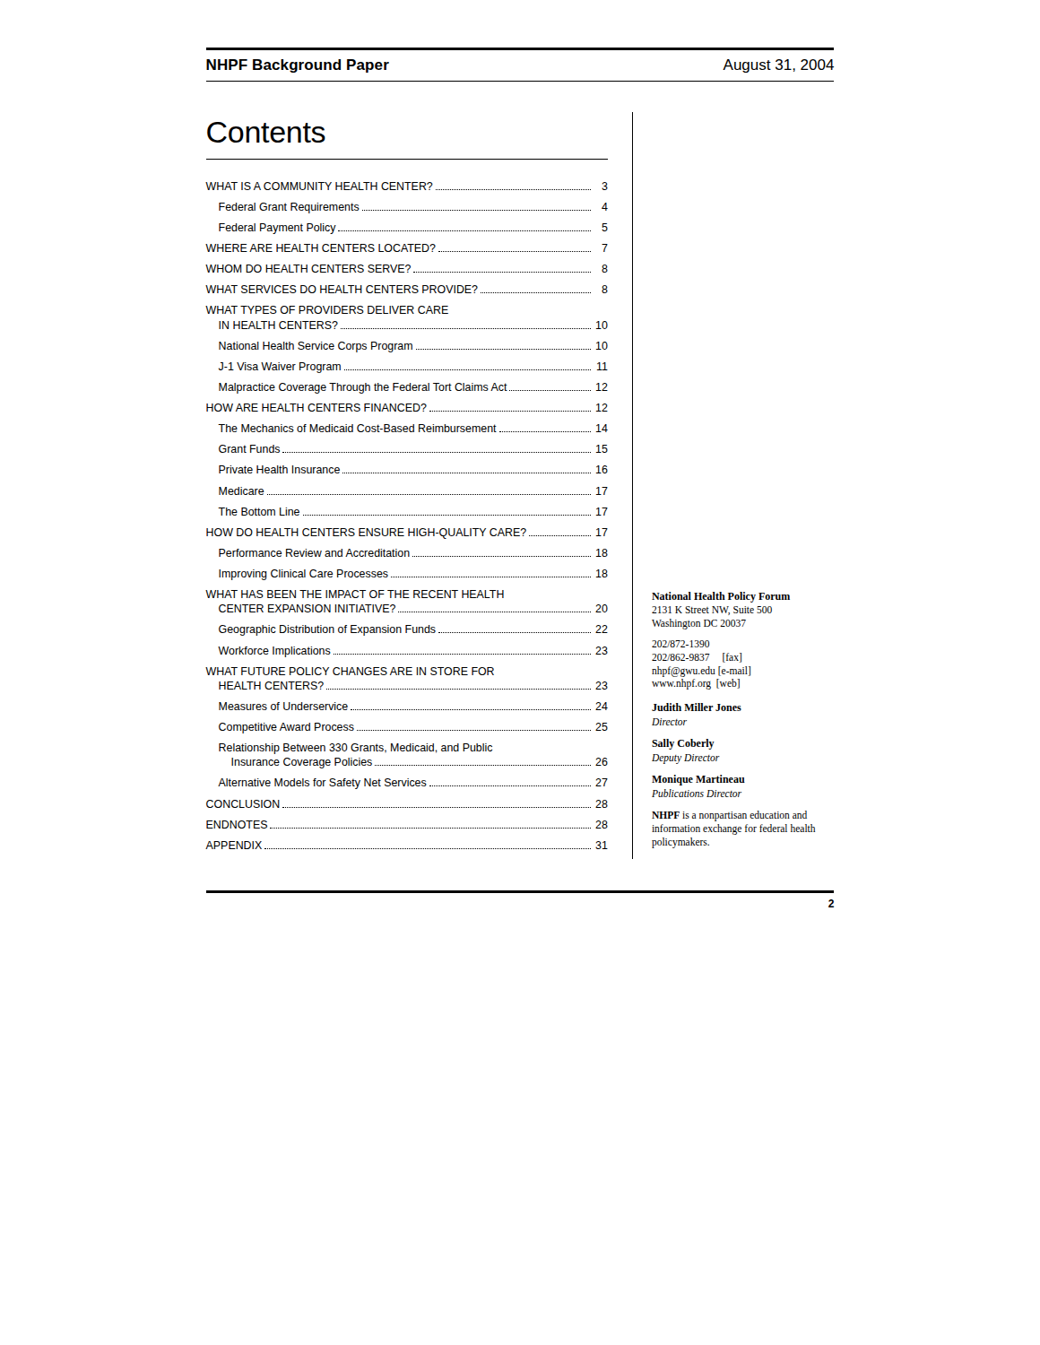NHPF Background Paper
August 31, 2004
Contents
What is a Community Health Center? 3
Federal Grant Requirements 4
Federal Payment Policy 5
Where Are Health Centers Located? 7
Whom Do Health Centers Serve? 8
What Services Do Health Centers Provide? 8
What Types of Providers Deliver Care In Health Centers? 10
National Health Service Corps Program 10
J-1 Visa Waiver Program 11
Malpractice Coverage Through the Federal Tort Claims Act 12
How Are Health Centers Financed? 12
The Mechanics of Medicaid Cost-Based Reimbursement 14
Grant Funds 15
Private Health Insurance 16
Medicare 17
The Bottom Line 17
How Do Health Centers Ensure High-Quality Care? 17
Performance Review and Accreditation 18
Improving Clinical Care Processes 18
What Has Been the Impact of the Recent Health Center Expansion Initiative? 20
Geographic Distribution of Expansion Funds 22
Workforce Implications 23
What Future Policy Changes Are in Store for Health Centers? 23
Measures of Underservice 24
Competitive Award Process 25
Relationship Between 330 Grants, Medicaid, and Public Insurance Coverage Policies 26
Alternative Models for Safety Net Services 27
Conclusion 28
Endnotes 28
Appendix 31
National Health Policy Forum
2131 K Street NW, Suite 500
Washington DC 20037
202/872-1390
202/862-9837 [fax]
nhpf@gwu.edu [e-mail]
www.nhpf.org [web]
Judith Miller Jones Director
Sally Coberly Deputy Director
Monique Martineau Publications Director
NHPF is a nonpartisan education and information exchange for federal health policymakers.
2